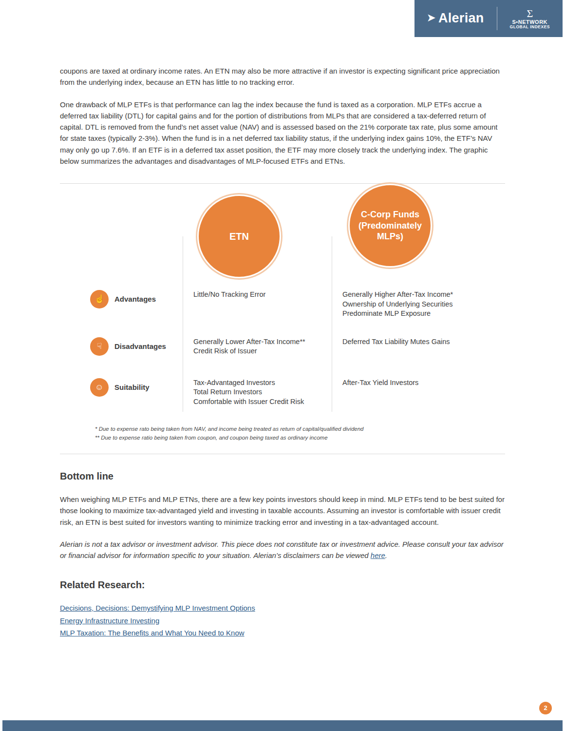➤Alerian
Σ S•NETWORK GLOBAL INDEXES
coupons are taxed at ordinary income rates. An ETN may also be more attractive if an investor is expecting significant price appreciation from the underlying index, because an ETN has little to no tracking error.
One drawback of MLP ETFs is that performance can lag the index because the fund is taxed as a corporation. MLP ETFs accrue a deferred tax liability (DTL) for capital gains and for the portion of distributions from MLPs that are considered a tax-deferred return of capital. DTL is removed from the fund’s net asset value (NAV) and is assessed based on the 21% corporate tax rate, plus some amount for state taxes (typically 2-3%). When the fund is in a net deferred tax liability status, if the underlying index gains 10%, the ETF’s NAV may only go up 7.6%. If an ETF is in a deferred tax asset position, the ETF may more closely track the underlying index. The graphic below summarizes the advantages and disadvantages of MLP-focused ETFs and ETNs.
ETN
C-Corp Funds
(Predominately
MLPs)
☝
Advantages
Little/No Tracking Error
Generally Higher After-Tax Income*
Ownership of Underlying Securities
Predominate MLP Exposure
☟
Disadvantages
Generally Lower After-Tax Income**
Credit Risk of Issuer
Deferred Tax Liability Mutes Gains
☺
Suitability
Tax-Advantaged Investors
Total Return Investors
Comfortable with Issuer Credit Risk
After-Tax Yield Investors
* Due to expense rato being taken from NAV, and income being treated as return of capital/qualified dividend
** Due to expense ratio being taken from coupon, and coupon being taxed as ordinary income
Bottom line
When weighing MLP ETFs and MLP ETNs, there are a few key points investors should keep in mind. MLP ETFs tend to be best suited for those looking to maximize tax-advantaged yield and investing in taxable accounts. Assuming an investor is comfortable with issuer credit risk, an ETN is best suited for investors wanting to minimize tracking error and investing in a tax-advantaged account.
Alerian is not a tax advisor or investment advisor. This piece does not constitute tax or investment advice. Please consult your tax advisor or financial advisor for information specific to your situation. Alerian’s disclaimers can be viewed here.
Related Research:
Decisions, Decisions: Demystifying MLP Investment Options Energy Infrastructure Investing MLP Taxation: The Benefits and What You Need to Know
2